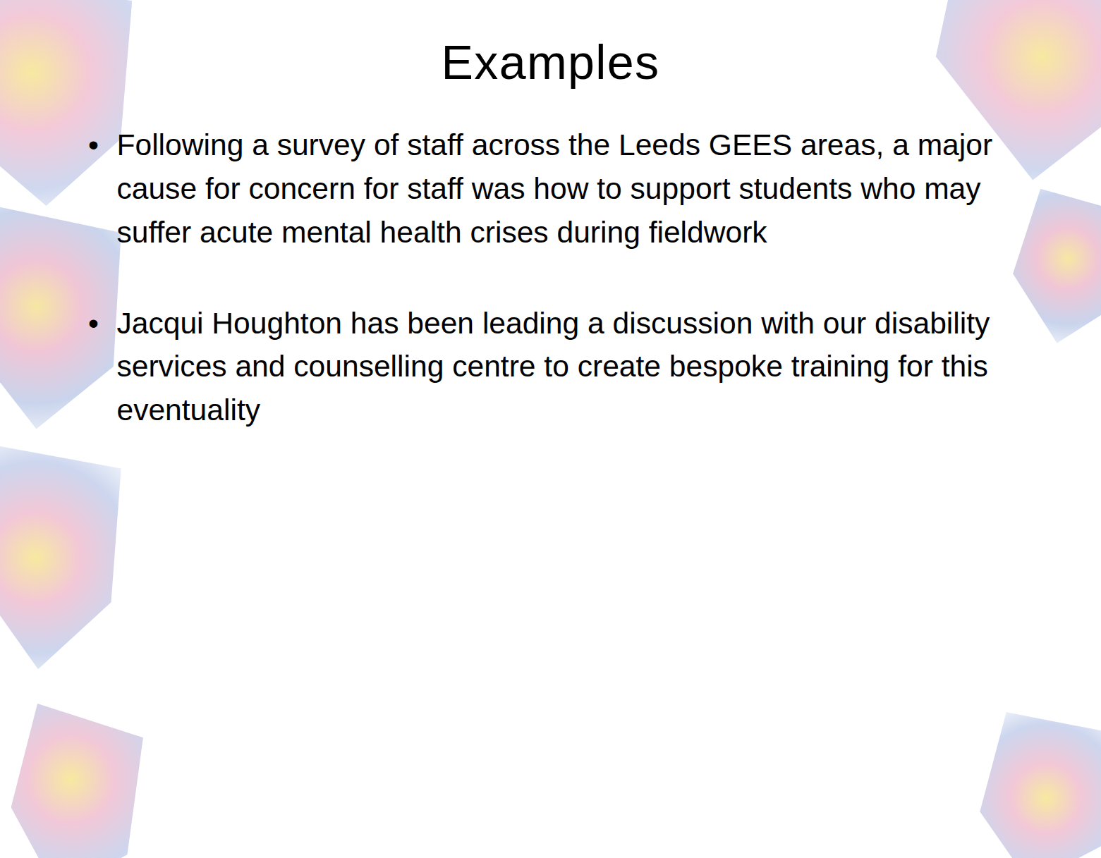Examples
Following a survey of staff across the Leeds GEES areas, a major cause for concern for staff was how to support students who may suffer acute mental health crises during fieldwork
Jacqui Houghton has been leading a discussion with our disability services and counselling centre to create bespoke training for this eventuality